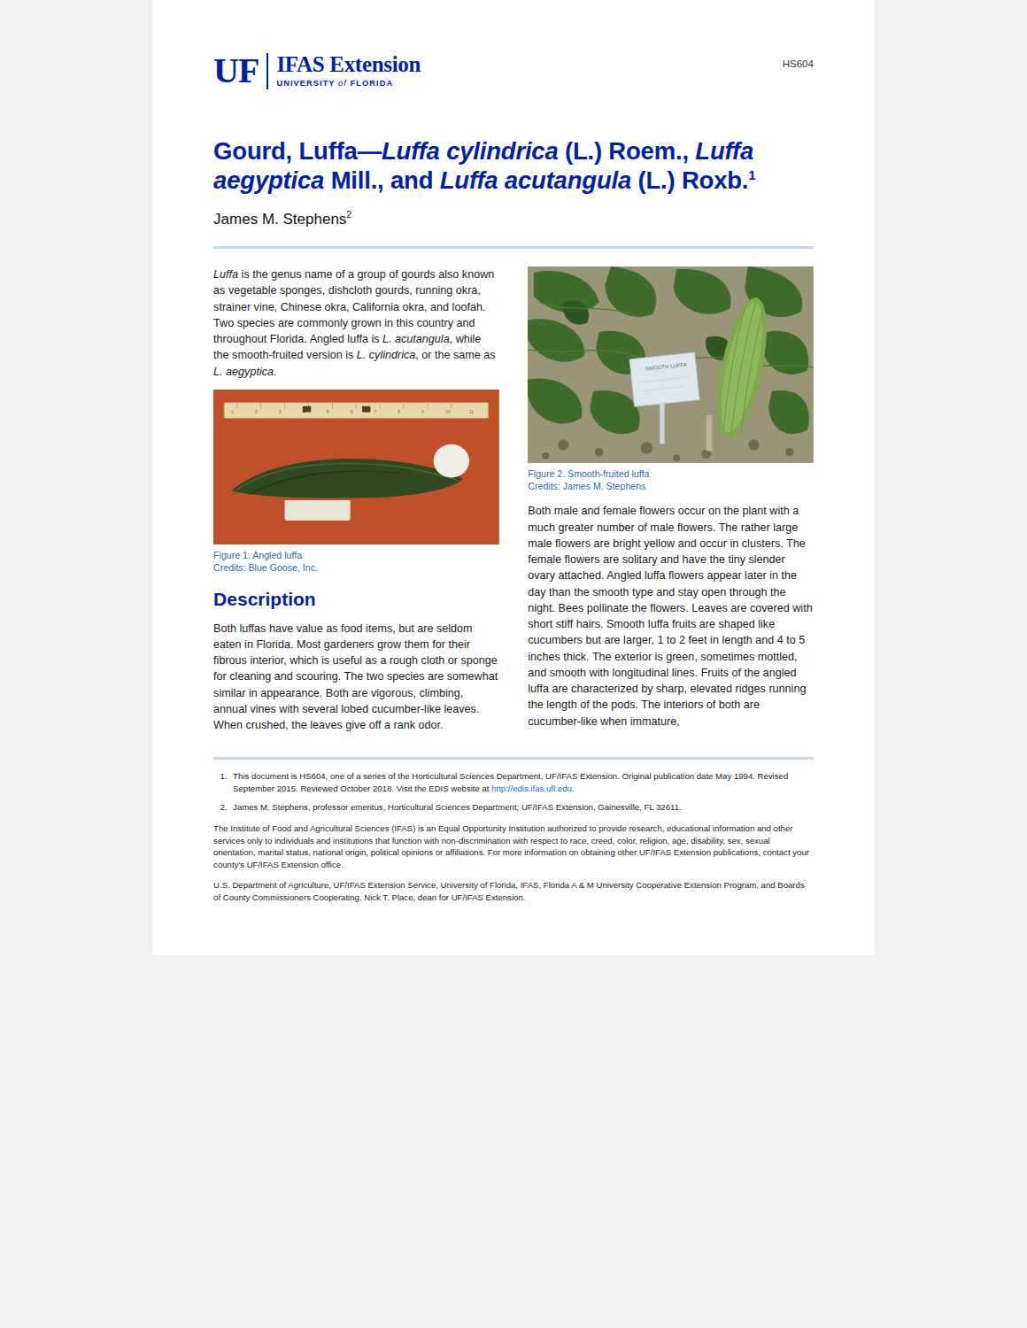UF
IFAS Extension
UNIVERSITY of FLORIDA
HS604
Gourd, Luffa—Luffa cylindrica (L.) Roem., Luffa aegyptica Mill., and Luffa acutangula (L.) Roxb.1
James M. Stephens2
Luffa is the genus name of a group of gourds also known as vegetable sponges, dishcloth gourds, running okra, strainer vine, Chinese okra, California okra, and loofah. Two species are commonly grown in this country and throughout Florida. Angled luffa is L. acutangula, while the smooth-fruited version is L. cylindrica, or the same as L. aegyptica.
123 456 789 1011
Figure 1. Angled luffa
Credits: Blue Goose, Inc.
Description
Both luffas have value as food items, but are seldom eaten in Florida. Most gardeners grow them for their fibrous interior, which is useful as a rough cloth or sponge for cleaning and scouring. The two species are somewhat similar in appearance. Both are vigorous, climbing, annual vines with several lobed cucumber-like leaves. When crushed, the leaves give off a rank odor.
SMOOTH LUFFA
Figure 2. Smooth-fruited luffa
Credits: James M. Stephens
Both male and female flowers occur on the plant with a much greater number of male flowers. The rather large male flowers are bright yellow and occur in clusters. The female flowers are solitary and have the tiny slender ovary attached. Angled luffa flowers appear later in the day than the smooth type and stay open through the night. Bees pollinate the flowers. Leaves are covered with short stiff hairs. Smooth luffa fruits are shaped like cucumbers but are larger, 1 to 2 feet in length and 4 to 5 inches thick. The exterior is green, sometimes mottled, and smooth with longitudinal lines. Fruits of the angled luffa are characterized by sharp, elevated ridges running the length of the pods. The interiors of both are cucumber-like when immature,
This document is HS604, one of a series of the Horticultural Sciences Department, UF/IFAS Extension. Original publication date May 1994. Revised September 2015. Reviewed October 2018. Visit the EDIS website at http://edis.ifas.ufl.edu.
James M. Stephens, professor emeritus, Horticultural Sciences Department; UF/IFAS Extension, Gainesville, FL 32611.
The Institute of Food and Agricultural Sciences (IFAS) is an Equal Opportunity Institution authorized to provide research, educational information and other services only to individuals and institutions that function with non-discrimination with respect to race, creed, color, religion, age, disability, sex, sexual orientation, marital status, national origin, political opinions or affiliations. For more information on obtaining other UF/IFAS Extension publications, contact your county's UF/IFAS Extension office.
U.S. Department of Agriculture, UF/IFAS Extension Service, University of Florida, IFAS, Florida A & M University Cooperative Extension Program, and Boards of County Commissioners Cooperating. Nick T. Place, dean for UF/IFAS Extension.